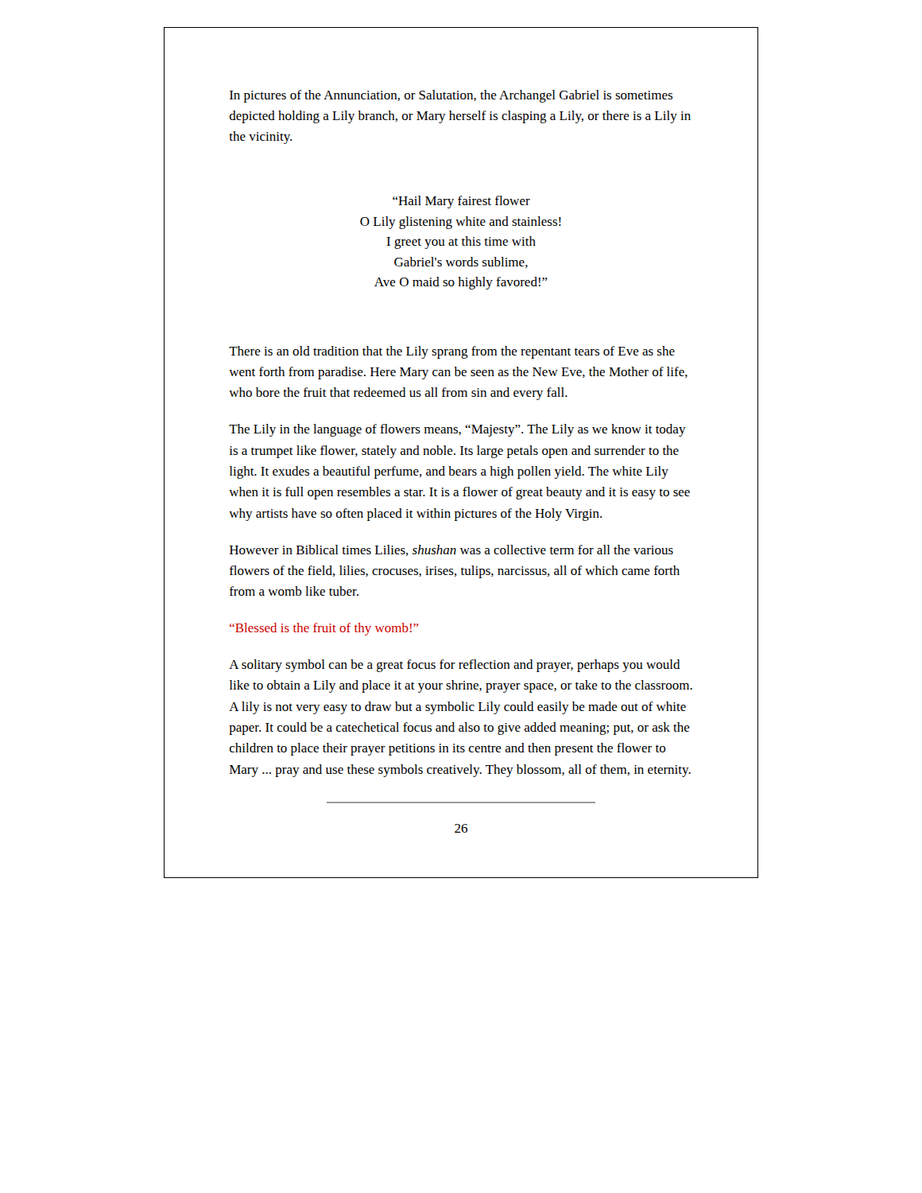In pictures of the Annunciation, or Salutation, the Archangel Gabriel is sometimes depicted holding a Lily branch, or Mary herself is clasping a Lily, or there is a Lily in the vicinity.
“Hail Mary fairest flower
O Lily glistening white and stainless!
I greet you at this time with
Gabriel's words sublime,
Ave O maid so highly favored!”
There is an old tradition that the Lily sprang from the repentant tears of Eve as she went forth from paradise. Here Mary can be seen as the New Eve, the Mother of life, who bore the fruit that redeemed us all from sin and every fall.
The Lily in the language of flowers means, “Majesty”. The Lily as we know it today is a trumpet like flower, stately and noble. Its large petals open and surrender to the light. It exudes a beautiful perfume, and bears a high pollen yield. The white Lily when it is full open resembles a star. It is a flower of great beauty and it is easy to see why artists have so often placed it within pictures of the Holy Virgin.
However in Biblical times Lilies, shushan was a collective term for all the various flowers of the field, lilies, crocuses, irises, tulips, narcissus, all of which came forth from a womb like tuber.
“Blessed is the fruit of thy womb!”
A solitary symbol can be a great focus for reflection and prayer, perhaps you would like to obtain a Lily and place it at your shrine, prayer space, or take to the classroom. A lily is not very easy to draw but a symbolic Lily could easily be made out of white paper. It could be a catechetical focus and also to give added meaning; put, or ask the children to place their prayer petitions in its centre and then present the flower to Mary ... pray and use these symbols creatively. They blossom, all of them, in eternity.
26